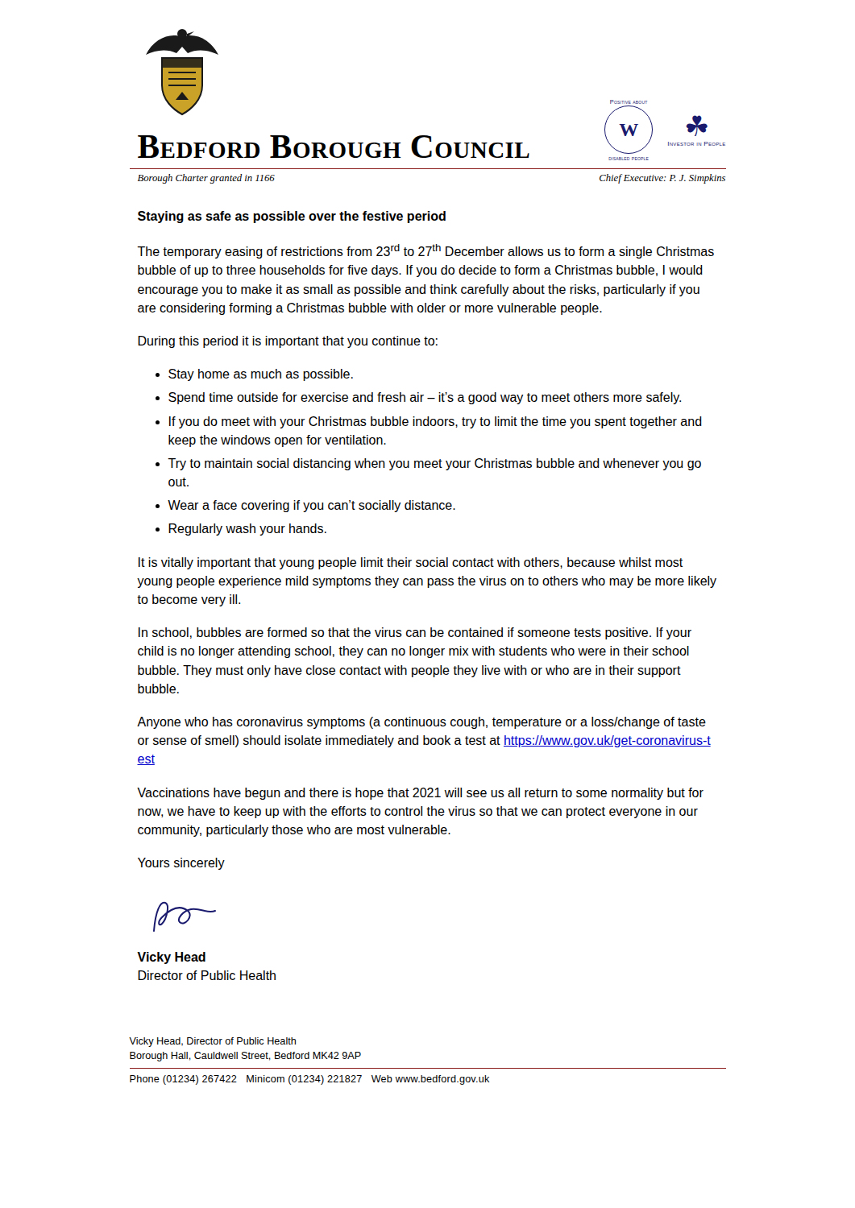Bedford Borough Council
Borough Charter granted in 1166
Chief Executive: P. J. Simpkins
Positive about
W
disabled people
☘
Investor in People
Staying as safe as possible over the festive period
The temporary easing of restrictions from 23rd to 27th December allows us to form a single Christmas bubble of up to three households for five days. If you do decide to form a Christmas bubble, I would encourage you to make it as small as possible and think carefully about the risks, particularly if you are considering forming a Christmas bubble with older or more vulnerable people.
During this period it is important that you continue to:
Stay home as much as possible.
Spend time outside for exercise and fresh air – it’s a good way to meet others more safely.
If you do meet with your Christmas bubble indoors, try to limit the time you spent together and keep the windows open for ventilation.
Try to maintain social distancing when you meet your Christmas bubble and whenever you go out.
Wear a face covering if you can’t socially distance.
Regularly wash your hands.
It is vitally important that young people limit their social contact with others, because whilst most young people experience mild symptoms they can pass the virus on to others who may be more likely to become very ill.
In school, bubbles are formed so that the virus can be contained if someone tests positive. If your child is no longer attending school, they can no longer mix with students who were in their school bubble. They must only have close contact with people they live with or who are in their support bubble.
Anyone who has coronavirus symptoms (a continuous cough, temperature or a loss/change of taste or sense of smell) should isolate immediately and book a test at https://www.gov.uk/get-coronavirus-test
Vaccinations have begun and there is hope that 2021 will see us all return to some normality but for now, we have to keep up with the efforts to control the virus so that we can protect everyone in our community, particularly those who are most vulnerable.
Yours sincerely
Vicky Head
Director of Public Health
Vicky Head, Director of Public Health
Borough Hall, Cauldwell Street, Bedford MK42 9AP
Phone (01234) 267422 Minicom (01234) 221827 Web www.bedford.gov.uk